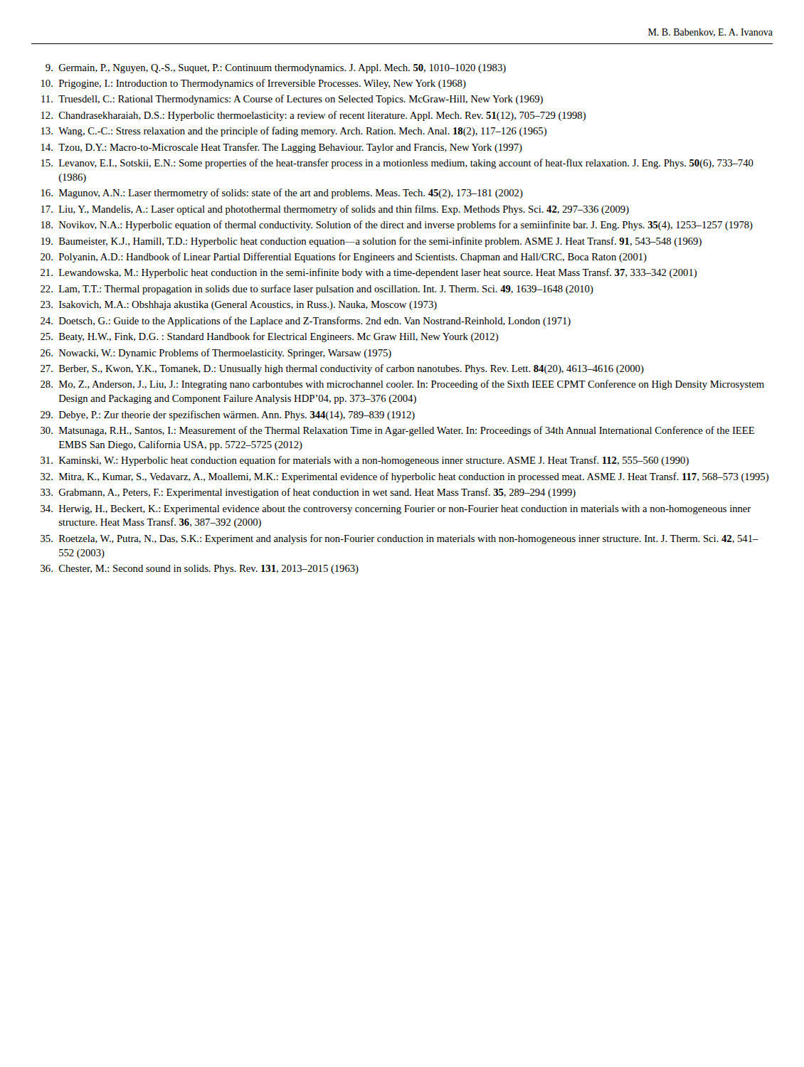M. B. Babenkov, E. A. Ivanova
Germain, P., Nguyen, Q.-S., Suquet, P.: Continuum thermodynamics. J. Appl. Mech. 50, 1010–1020 (1983)
Prigogine, I.: Introduction to Thermodynamics of Irreversible Processes. Wiley, New York (1968)
Truesdell, C.: Rational Thermodynamics: A Course of Lectures on Selected Topics. McGraw-Hill, New York (1969)
Chandrasekharaiah, D.S.: Hyperbolic thermoelasticity: a review of recent literature. Appl. Mech. Rev. 51(12), 705–729 (1998)
Wang, C.-C.: Stress relaxation and the principle of fading memory. Arch. Ration. Mech. Anal. 18(2), 117–126 (1965)
Tzou, D.Y.: Macro-to-Microscale Heat Transfer. The Lagging Behaviour. Taylor and Francis, New York (1997)
Levanov, E.I., Sotskii, E.N.: Some properties of the heat-transfer process in a motionless medium, taking account of heat-flux relaxation. J. Eng. Phys. 50(6), 733–740 (1986)
Magunov, A.N.: Laser thermometry of solids: state of the art and problems. Meas. Tech. 45(2), 173–181 (2002)
Liu, Y., Mandelis, A.: Laser optical and photothermal thermometry of solids and thin films. Exp. Methods Phys. Sci. 42, 297–336 (2009)
Novikov, N.A.: Hyperbolic equation of thermal conductivity. Solution of the direct and inverse problems for a semiinfinite bar. J. Eng. Phys. 35(4), 1253–1257 (1978)
Baumeister, K.J., Hamill, T.D.: Hyperbolic heat conduction equation—a solution for the semi-infinite problem. ASME J. Heat Transf. 91, 543–548 (1969)
Polyanin, A.D.: Handbook of Linear Partial Differential Equations for Engineers and Scientists. Chapman and Hall/CRC, Boca Raton (2001)
Lewandowska, M.: Hyperbolic heat conduction in the semi-infinite body with a time-dependent laser heat source. Heat Mass Transf. 37, 333–342 (2001)
Lam, T.T.: Thermal propagation in solids due to surface laser pulsation and oscillation. Int. J. Therm. Sci. 49, 1639–1648 (2010)
Isakovich, M.A.: Obshhaja akustika (General Acoustics, in Russ.). Nauka, Moscow (1973)
Doetsch, G.: Guide to the Applications of the Laplace and Z-Transforms. 2nd edn. Van Nostrand-Reinhold, London (1971)
Beaty, H.W., Fink, D.G. : Standard Handbook for Electrical Engineers. Mc Graw Hill, New Yourk (2012)
Nowacki, W.: Dynamic Problems of Thermoelasticity. Springer, Warsaw (1975)
Berber, S., Kwon, Y.K., Tomanek, D.: Unusually high thermal conductivity of carbon nanotubes. Phys. Rev. Lett. 84(20), 4613–4616 (2000)
Mo, Z., Anderson, J., Liu, J.: Integrating nano carbontubes with microchannel cooler. In: Proceeding of the Sixth IEEE CPMT Conference on High Density Microsystem Design and Packaging and Component Failure Analysis HDP’04, pp. 373–376 (2004)
Debye, P.: Zur theorie der spezifischen wärmen. Ann. Phys. 344(14), 789–839 (1912)
Matsunaga, R.H., Santos, I.: Measurement of the Thermal Relaxation Time in Agar-gelled Water. In: Proceedings of 34th Annual International Conference of the IEEE EMBS San Diego, California USA, pp. 5722–5725 (2012)
Kaminski, W.: Hyperbolic heat conduction equation for materials with a non-homogeneous inner structure. ASME J. Heat Transf. 112, 555–560 (1990)
Mitra, K., Kumar, S., Vedavarz, A., Moallemi, M.K.: Experimental evidence of hyperbolic heat conduction in processed meat. ASME J. Heat Transf. 117, 568–573 (1995)
Grabmann, A., Peters, F.: Experimental investigation of heat conduction in wet sand. Heat Mass Transf. 35, 289–294 (1999)
Herwig, H., Beckert, K.: Experimental evidence about the controversy concerning Fourier or non-Fourier heat conduction in materials with a non-homogeneous inner structure. Heat Mass Transf. 36, 387–392 (2000)
Roetzela, W., Putra, N., Das, S.K.: Experiment and analysis for non-Fourier conduction in materials with non-homogeneous inner structure. Int. J. Therm. Sci. 42, 541–552 (2003)
Chester, M.: Second sound in solids. Phys. Rev. 131, 2013–2015 (1963)